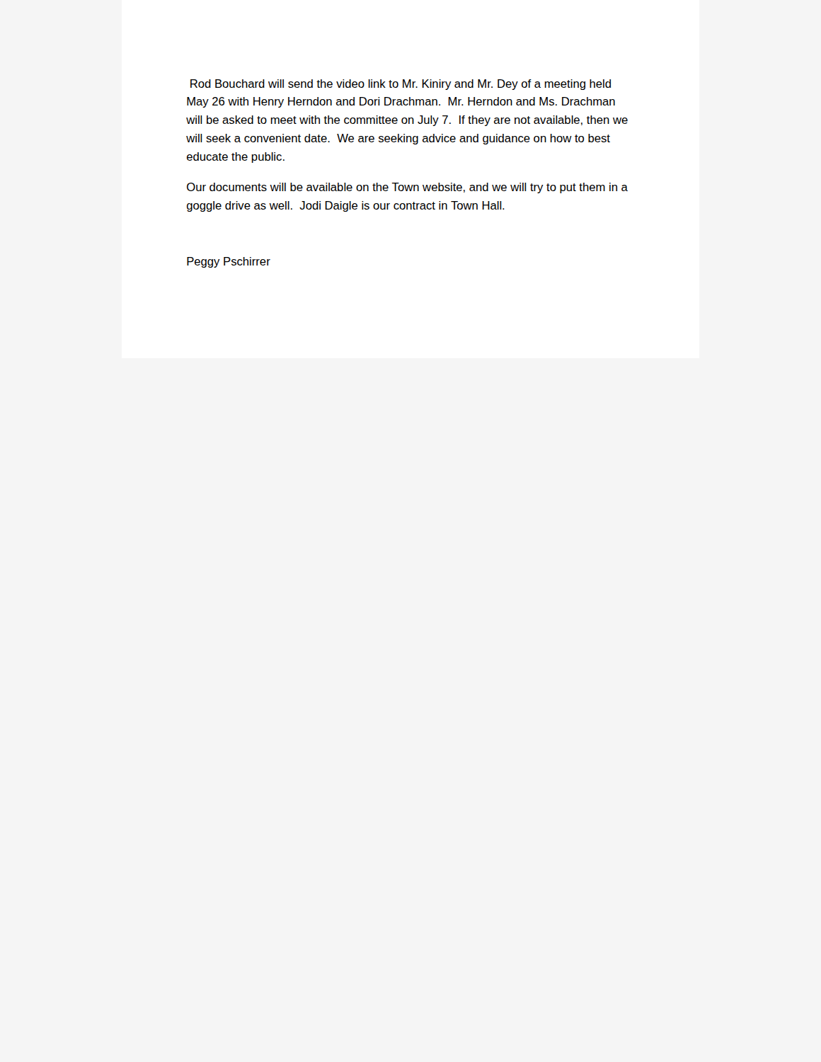Rod Bouchard will send the video link to Mr. Kiniry and Mr. Dey of a meeting held May 26 with Henry Herndon and Dori Drachman. Mr. Herndon and Ms. Drachman will be asked to meet with the committee on July 7. If they are not available, then we will seek a convenient date. We are seeking advice and guidance on how to best educate the public.
Our documents will be available on the Town website, and we will try to put them in a goggle drive as well. Jodi Daigle is our contract in Town Hall.
Peggy Pschirrer